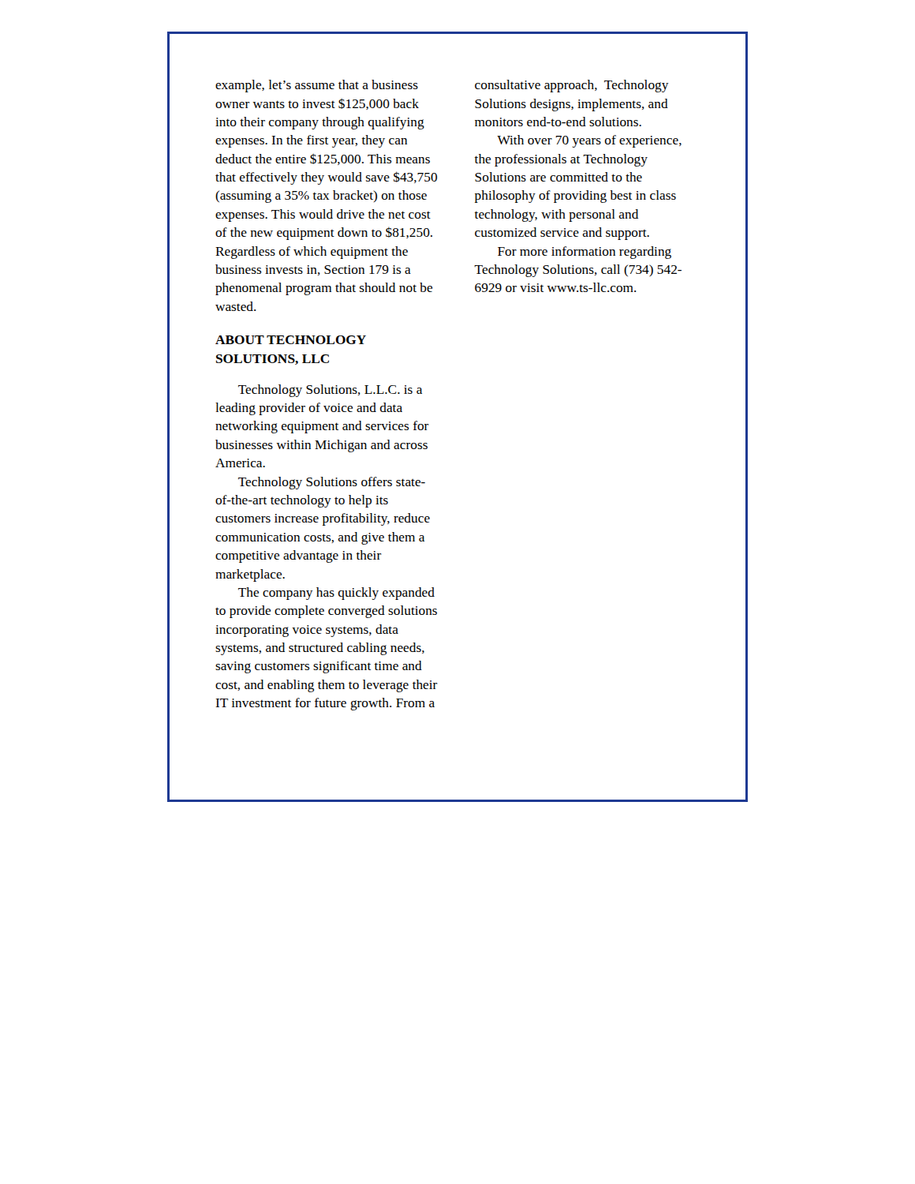example, let’s assume that a business owner wants to invest $125,000 back into their company through qualifying expenses. In the first year, they can deduct the entire $125,000. This means that effectively they would save $43,750 (assuming a 35% tax bracket) on those expenses. This would drive the net cost of the new equipment down to $81,250. Regardless of which equipment the business invests in, Section 179 is a phenomenal program that should not be wasted.
About Technology Solutions, LLC
Technology Solutions, L.L.C. is a leading provider of voice and data networking equipment and services for businesses within Michigan and across America.
Technology Solutions offers state-of-the-art technology to help its customers increase profitability, reduce communication costs, and give them a competitive advantage in their marketplace.
The company has quickly expanded to provide complete converged solutions incorporating voice systems, data systems, and structured cabling needs, saving customers significant time and cost, and enabling them to leverage their IT investment for future growth. From a consultative approach, Technology Solutions designs, implements, and monitors end-to-end solutions.
With over 70 years of experience, the professionals at Technology Solutions are committed to the philosophy of providing best in class technology, with personal and customized service and support.
For more information regarding Technology Solutions, call (734) 542-6929 or visit www.ts-llc.com.